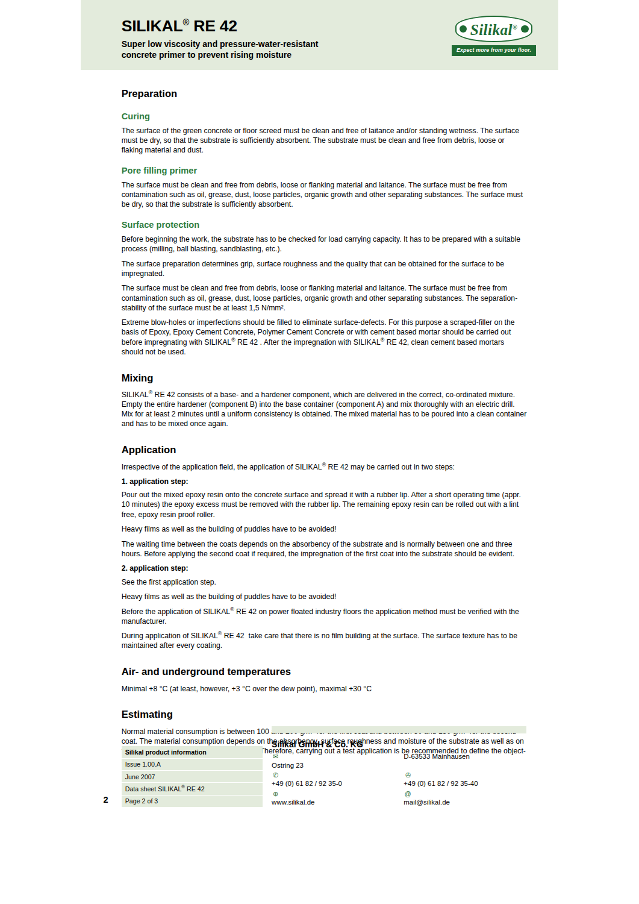SILIKAL® RE 42
Super low viscosity and pressure-water-resistant
concrete primer to prevent rising moisture
Silikal®
Expect more from your floor.
Preparation
Curing
The surface of the green concrete or floor screed must be clean and free of laitance and/or standing wetness. The surface must be dry, so that the substrate is sufficiently absorbent. The substrate must be clean and free from debris, loose or flaking material and dust.
Pore filling primer
The surface must be clean and free from debris, loose or flanking material and laitance. The surface must be free from contamination such as oil, grease, dust, loose particles, organic growth and other separating substances. The surface must be dry, so that the substrate is sufficiently absorbent.
Surface protection
Before beginning the work, the substrate has to be checked for load carrying capacity. It has to be prepared with a suitable process (milling, ball blasting, sandblasting, etc.).
The surface preparation determines grip, surface roughness and the quality that can be obtained for the surface to be impregnated.
The surface must be clean and free from debris, loose or flanking material and laitance. The surface must be free from contamination such as oil, grease, dust, loose particles, organic growth and other separating substances. The separation-stability of the surface must be at least 1,5 N/mm².
Extreme blow-holes or imperfections should be filled to eliminate surface-defects. For this purpose a scraped-filler on the basis of Epoxy, Epoxy Cement Concrete, Polymer Cement Concrete or with cement based mortar should be carried out before impregnating with SILIKAL® RE 42 . After the impregnation with SILIKAL® RE 42, clean cement based mortars should not be used.
Mixing
SILIKAL® RE 42 consists of a base- and a hardener component, which are delivered in the correct, co-ordinated mixture. Empty the entire hardener (component B) into the base container (component A) and mix thoroughly with an electric drill. Mix for at least 2 minutes until a uniform consistency is obtained. The mixed material has to be poured into a clean container and has to be mixed once again.
Application
Irrespective of the application field, the application of SILIKAL® RE 42 may be carried out in two steps:
1. application step:
Pour out the mixed epoxy resin onto the concrete surface and spread it with a rubber lip. After a short operating time (appr. 10 minutes) the epoxy excess must be removed with the rubber lip. The remaining epoxy resin can be rolled out with a lint free, epoxy resin proof roller.
Heavy films as well as the building of puddles have to be avoided!
The waiting time between the coats depends on the absorbency of the substrate and is normally between one and three hours. Before applying the second coat if required, the impregnation of the first coat into the substrate should be evident.
2. application step:
See the first application step.
Heavy films as well as the building of puddles have to be avoided!
Before the application of SILIKAL® RE 42 on power floated industry floors the application method must be verified with the manufacturer.
During application of SILIKAL® RE 42 take care that there is no film building at the surface. The surface texture has to be maintained after every coating.
Air- and underground temperatures
Minimal +8 °C (at least, however, +3 °C over the dew point), maximal +30 °C
Estimating
Normal material consumption is between 100 and 200 g/m² for the first coat and between 50 and 150 g/m² for the second coat. The material consumption depends on the absorbency, surface roughness and moisture of the substrate as well as on the application- and ambient temperature. Therefore, carrying out a test application is be recommended to define the object-specific material consumption.
2
Silikal product information
Issue 1.00.A
June 2007
Data sheet SILIKAL® RE 42
Page 2 of 3
Silikal GmbH & Co. KG
✉Ostring 23 D-63533 Mainhausen ✆+49 (0) 61 82 / 92 35-0 ✇+49 (0) 61 82 / 92 35-40 ⊕www.silikal.de @mail@silikal.de